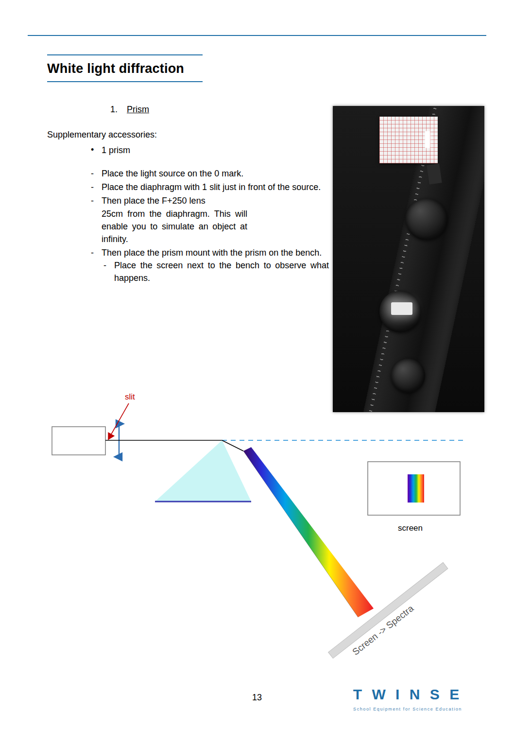White light diffraction
1. Prism
Supplementary accessories:
1 prism
Place the light source on the 0 mark.
Place the diaphragm with 1 slit just in front of the source.
Then place the F+250 lens 25cm from the diaphragm. This will enable you to simulate an object at infinity.
Then place the prism mount with the prism on the bench.
Place the screen next to the bench to observe what happens.
slit Screen -> Spectra screen
13
T W I N S E
School Equipment for Science Education